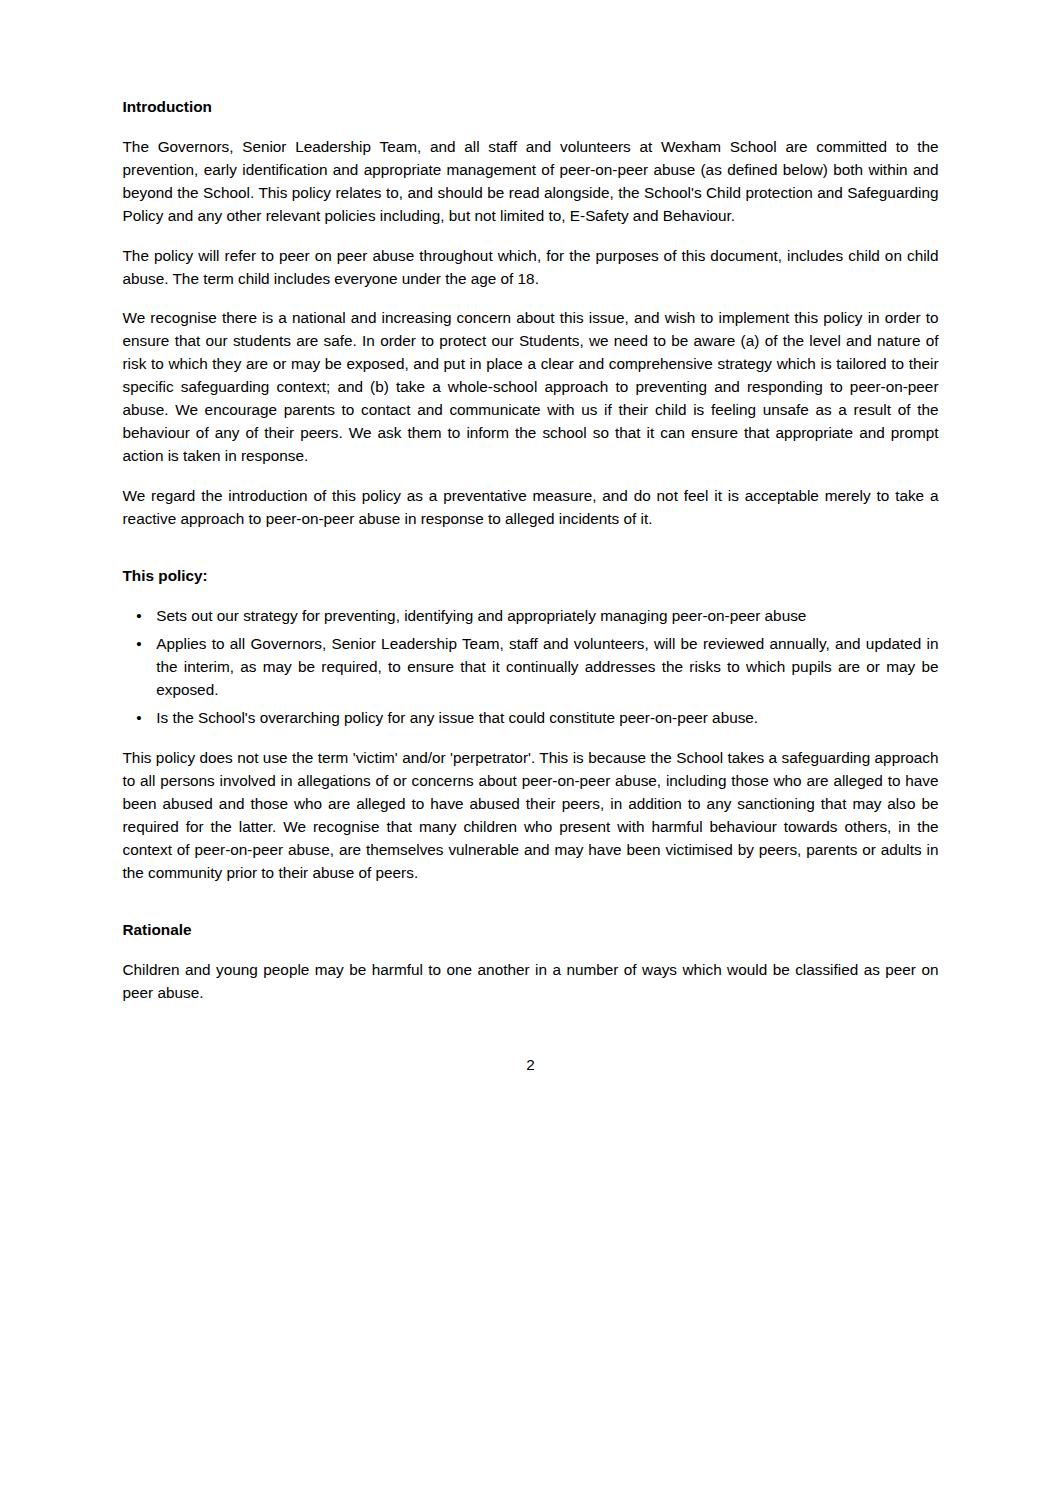Introduction
The Governors, Senior Leadership Team, and all staff and volunteers at Wexham School are committed to the prevention, early identification and appropriate management of peer-on-peer abuse (as defined below) both within and beyond the School. This policy relates to, and should be read alongside, the School's Child protection and Safeguarding Policy and any other relevant policies including, but not limited to, E-Safety and Behaviour.
The policy will refer to peer on peer abuse throughout which, for the purposes of this document, includes child on child abuse. The term child includes everyone under the age of 18.
We recognise there is a national and increasing concern about this issue, and wish to implement this policy in order to ensure that our students are safe. In order to protect our Students, we need to be aware (a) of the level and nature of risk to which they are or may be exposed, and put in place a clear and comprehensive strategy which is tailored to their specific safeguarding context; and (b) take a whole-school approach to preventing and responding to peer-on-peer abuse. We encourage parents to contact and communicate with us if their child is feeling unsafe as a result of the behaviour of any of their peers. We ask them to inform the school so that it can ensure that appropriate and prompt action is taken in response.
We regard the introduction of this policy as a preventative measure, and do not feel it is acceptable merely to take a reactive approach to peer-on-peer abuse in response to alleged incidents of it.
This policy:
Sets out our strategy for preventing, identifying and appropriately managing peer-on-peer abuse
Applies to all Governors, Senior Leadership Team, staff and volunteers, will be reviewed annually, and updated in the interim, as may be required, to ensure that it continually addresses the risks to which pupils are or may be exposed.
Is the School's overarching policy for any issue that could constitute peer-on-peer abuse.
This policy does not use the term 'victim' and/or 'perpetrator'. This is because the School takes a safeguarding approach to all persons involved in allegations of or concerns about peer-on-peer abuse, including those who are alleged to have been abused and those who are alleged to have abused their peers, in addition to any sanctioning that may also be required for the latter. We recognise that many children who present with harmful behaviour towards others, in the context of peer-on-peer abuse, are themselves vulnerable and may have been victimised by peers, parents or adults in the community prior to their abuse of peers.
Rationale
Children and young people may be harmful to one another in a number of ways which would be classified as peer on peer abuse.
2